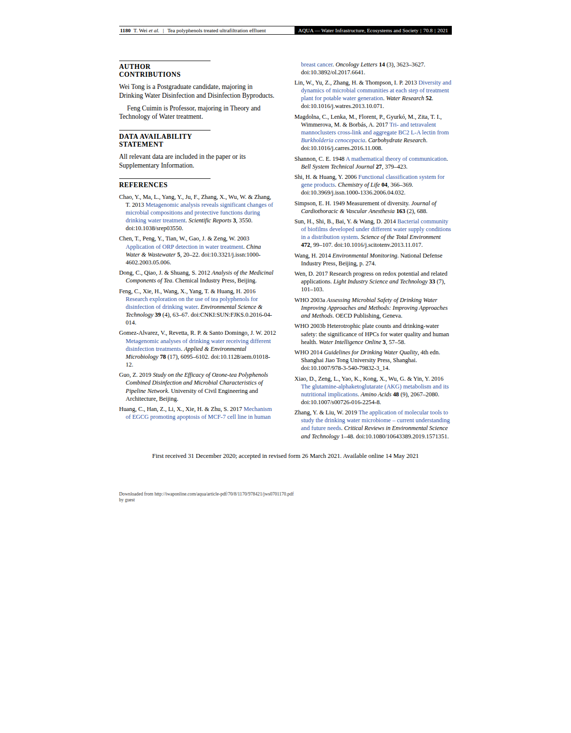1180 T. Wei et al. | Tea polyphenols treated ultrafiltration effluent
AQUA — Water Infrastructure, Ecosystems and Society | 70.8 | 2021
AUTHOR CONTRIBUTIONS
Wei Tong is a Postgraduate candidate, majoring in Drinking Water Disinfection and Disinfection Byproducts.
Feng Cuimin is Professor, majoring in Theory and Technology of Water treatment.
DATA AVAILABILITY STATEMENT
All relevant data are included in the paper or its Supplementary Information.
REFERENCES
Chao, Y., Ma, L., Yang, Y., Ju, F., Zhang, X., Wu, W. & Zhang, T. 2013 Metagenomic analysis reveals significant changes of microbial compositions and protective functions during drinking water treatment. Scientific Reports 3, 3550. doi:10.1038/srep03550.
Chen, T., Peng, Y., Tian, W., Gao, J. & Zeng, W. 2003 Application of ORP detection in water treatment. China Water & Wastewater 5, 20–22. doi:10.3321/j.issn:1000-4602.2003.05.006.
Dong, C., Qiao, J. & Shuang, S. 2012 Analysis of the Medicinal Components of Tea. Chemical Industry Press, Beijing.
Feng, C., Xie, H., Wang, X., Yang, T. & Huang, H. 2016 Research exploration on the use of tea polyphenols for disinfection of drinking water. Environmental Science & Technology 39 (4), 63–67. doi:CNKI:SUN:FJKS.0.2016-04-014.
Gomez-Alvarez, V., Revetta, R. P. & Santo Domingo, J. W. 2012 Metagenomic analyses of drinking water receiving different disinfection treatments. Applied & Environmental Microbiology 78 (17), 6095–6102. doi:10.1128/aem.01018-12.
Guo, Z. 2019 Study on the Efficacy of Ozone-tea Polyphenols Combined Disinfection and Microbial Characteristics of Pipeline Network. University of Civil Engineering and Architecture, Beijing.
Huang, C., Han, Z., Li, X., Xie, H. & Zhu, S. 2017 Mechanism of EGCG promoting apoptosis of MCF-7 cell line in human
breast cancer. Oncology Letters 14 (3), 3623–3627. doi:10.3892/ol.2017.6641.
Lin, W., Yu, Z., Zhang, H. & Thompson, I. P. 2013 Diversity and dynamics of microbial communities at each step of treatment plant for potable water generation. Water Research 52. doi:10.1016/j.watres.2013.10.071.
Magdolna, C., Lenka, M., Florent, P., Gyurkó, M., Zita, T. I., Wimmerova, M. & Borbás, A. 2017 Tri- and tetravalent mannoclusters cross-link and aggregate BC2 L-A lectin from Burkholderia cenocepacia. Carbohydrate Research. doi:10.1016/j.carres.2016.11.008.
Shannon, C. E. 1948 A mathematical theory of communication. Bell System Technical Journal 27, 379–423.
Shi, H. & Huang, Y. 2006 Functional classification system for gene products. Chemistry of Life 04, 366–369. doi:10.3969/j.issn.1000-1336.2006.04.032.
Simpson, E. H. 1949 Measurement of diversity. Journal of Cardiothoracic & Vascular Anesthesia 163 (2), 688.
Sun, H., Shi, B., Bai, Y. & Wang, D. 2014 Bacterial community of biofilms developed under different water supply conditions in a distribution system. Science of the Total Environment 472, 99–107. doi:10.1016/j.scitotenv.2013.11.017.
Wang, H. 2014 Environmental Monitoring. National Defense Industry Press, Beijing, p. 274.
Wen, D. 2017 Research progress on redox potential and related applications. Light Industry Science and Technology 33 (7), 101–103.
WHO 2003a Assessing Microbial Safety of Drinking Water Improving Approaches and Methods: Improving Approaches and Methods. OECD Publishing, Geneva.
WHO 2003b Heterotrophic plate counts and drinking-water safety: the significance of HPCs for water quality and human health. Water Intelligence Online 3, 57–58.
WHO 2014 Guidelines for Drinking Water Quality, 4th edn. Shanghai Jiao Tong University Press, Shanghai. doi:10.1007/978-3-540-79832-3_14.
Xiao, D., Zeng, L., Yao, K., Kong, X., Wu, G. & Yin, Y. 2016 The glutamine-alphaketoglutarate (AKG) metabolism and its nutritional implications. Amino Acids 48 (9), 2067–2080. doi:10.1007/s00726-016-2254-8.
Zhang, Y. & Liu, W. 2019 The application of molecular tools to study the drinking water microbiome – current understanding and future needs. Critical Reviews in Environmental Science and Technology 1–48. doi:10.1080/10643389.2019.1571351.
First received 31 December 2020; accepted in revised form 26 March 2021. Available online 14 May 2021
Downloaded from http://iwaponline.com/aqua/article-pdf/70/8/1170/978421/jws0701170.pdf
by guest